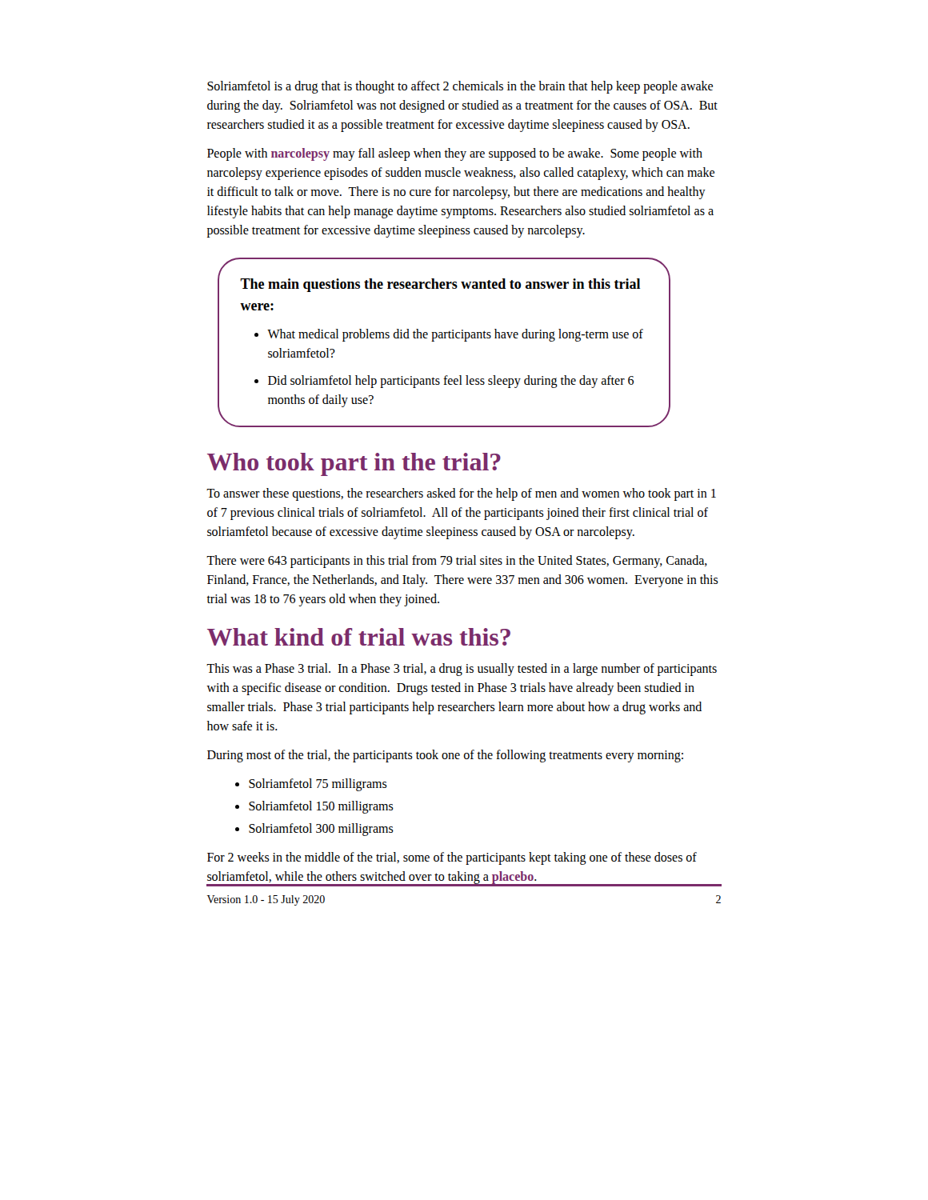Solriamfetol is a drug that is thought to affect 2 chemicals in the brain that help keep people awake during the day. Solriamfetol was not designed or studied as a treatment for the causes of OSA. But researchers studied it as a possible treatment for excessive daytime sleepiness caused by OSA.
People with narcolepsy may fall asleep when they are supposed to be awake. Some people with narcolepsy experience episodes of sudden muscle weakness, also called cataplexy, which can make it difficult to talk or move. There is no cure for narcolepsy, but there are medications and healthy lifestyle habits that can help manage daytime symptoms. Researchers also studied solriamfetol as a possible treatment for excessive daytime sleepiness caused by narcolepsy.
The main questions the researchers wanted to answer in this trial were:
What medical problems did the participants have during long-term use of solriamfetol?
Did solriamfetol help participants feel less sleepy during the day after 6 months of daily use?
Who took part in the trial?
To answer these questions, the researchers asked for the help of men and women who took part in 1 of 7 previous clinical trials of solriamfetol. All of the participants joined their first clinical trial of solriamfetol because of excessive daytime sleepiness caused by OSA or narcolepsy.
There were 643 participants in this trial from 79 trial sites in the United States, Germany, Canada, Finland, France, the Netherlands, and Italy. There were 337 men and 306 women. Everyone in this trial was 18 to 76 years old when they joined.
What kind of trial was this?
This was a Phase 3 trial. In a Phase 3 trial, a drug is usually tested in a large number of participants with a specific disease or condition. Drugs tested in Phase 3 trials have already been studied in smaller trials. Phase 3 trial participants help researchers learn more about how a drug works and how safe it is.
During most of the trial, the participants took one of the following treatments every morning:
Solriamfetol 75 milligrams
Solriamfetol 150 milligrams
Solriamfetol 300 milligrams
For 2 weeks in the middle of the trial, some of the participants kept taking one of these doses of solriamfetol, while the others switched over to taking a placebo.
Version 1.0 - 15 July 2020 2